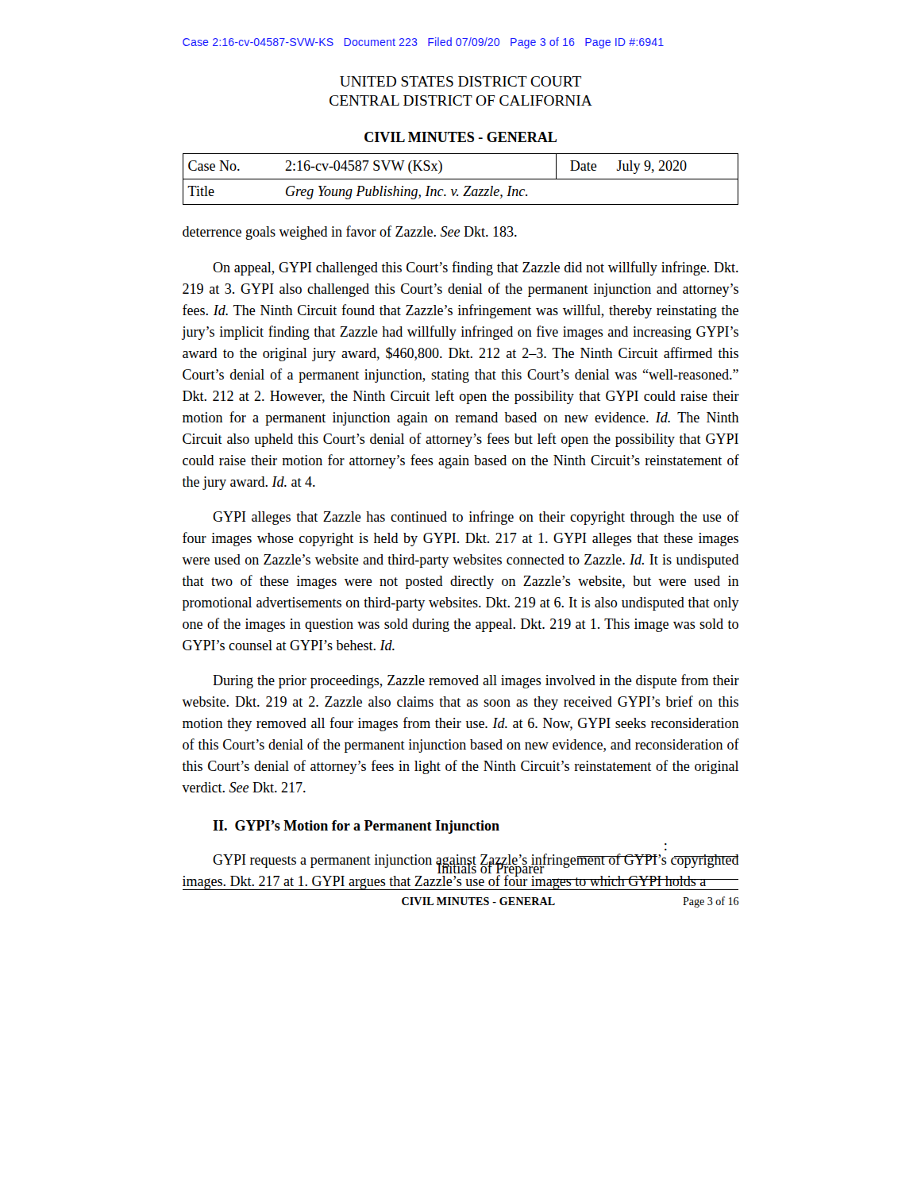Case 2:16-cv-04587-SVW-KS Document 223 Filed 07/09/20 Page 3 of 16 Page ID #:6941
UNITED STATES DISTRICT COURT
CENTRAL DISTRICT OF CALIFORNIA
CIVIL MINUTES - GENERAL
| Case No. | 2:16-cv-04587 SVW (KSx) | Date | July 9, 2020 |
| Title | Greg Young Publishing, Inc. v. Zazzle, Inc. |
deterrence goals weighed in favor of Zazzle. See Dkt. 183.
On appeal, GYPI challenged this Court’s finding that Zazzle did not willfully infringe. Dkt. 219 at 3. GYPI also challenged this Court’s denial of the permanent injunction and attorney’s fees. Id. The Ninth Circuit found that Zazzle’s infringement was willful, thereby reinstating the jury’s implicit finding that Zazzle had willfully infringed on five images and increasing GYPI’s award to the original jury award, $460,800. Dkt. 212 at 2–3. The Ninth Circuit affirmed this Court’s denial of a permanent injunction, stating that this Court’s denial was “well-reasoned.” Dkt. 212 at 2. However, the Ninth Circuit left open the possibility that GYPI could raise their motion for a permanent injunction again on remand based on new evidence. Id. The Ninth Circuit also upheld this Court’s denial of attorney’s fees but left open the possibility that GYPI could raise their motion for attorney’s fees again based on the Ninth Circuit’s reinstatement of the jury award. Id. at 4.
GYPI alleges that Zazzle has continued to infringe on their copyright through the use of four images whose copyright is held by GYPI. Dkt. 217 at 1. GYPI alleges that these images were used on Zazzle’s website and third-party websites connected to Zazzle. Id. It is undisputed that two of these images were not posted directly on Zazzle’s website, but were used in promotional advertisements on third-party websites. Dkt. 219 at 6. It is also undisputed that only one of the images in question was sold during the appeal. Dkt. 219 at 1. This image was sold to GYPI’s counsel at GYPI’s behest. Id.
During the prior proceedings, Zazzle removed all images involved in the dispute from their website. Dkt. 219 at 2. Zazzle also claims that as soon as they received GYPI’s brief on this motion they removed all four images from their use. Id. at 6. Now, GYPI seeks reconsideration of this Court’s denial of the permanent injunction based on new evidence, and reconsideration of this Court’s denial of attorney’s fees in light of the Ninth Circuit’s reinstatement of the original verdict. See Dkt. 217.
II. GYPI’s Motion for a Permanent Injunction
GYPI requests a permanent injunction against Zazzle’s infringement of GYPI’s copyrighted images. Dkt. 217 at 1. GYPI argues that Zazzle’s use of four images to which GYPI holds a
:
Initials of Preparer
CIVIL MINUTES - GENERAL
Page 3 of 16